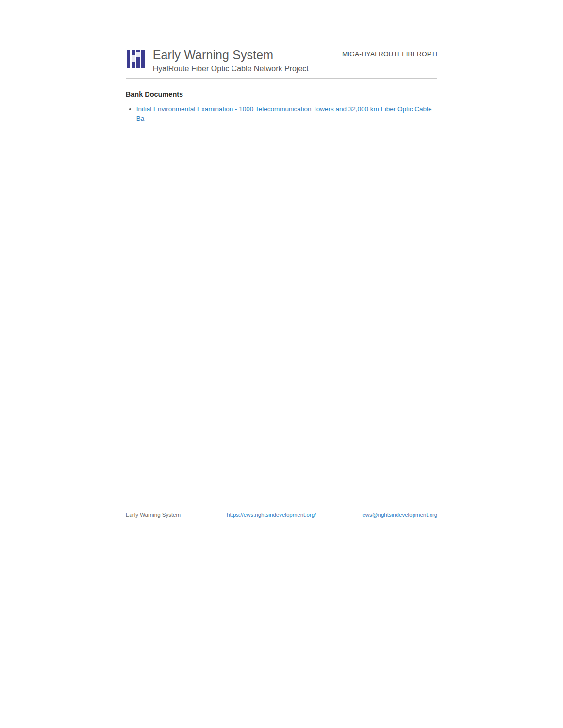Early Warning System HyalRoute Fiber Optic Cable Network Project
MIGA-HYALROUTEFIBEROPTI
Bank Documents
Initial Environmental Examination - 1000 Telecommunication Towers and 32,000 km Fiber Optic Cable Ba
Early Warning System https://ews.rightsindevelopment.org/ ews@rightsindevelopment.org